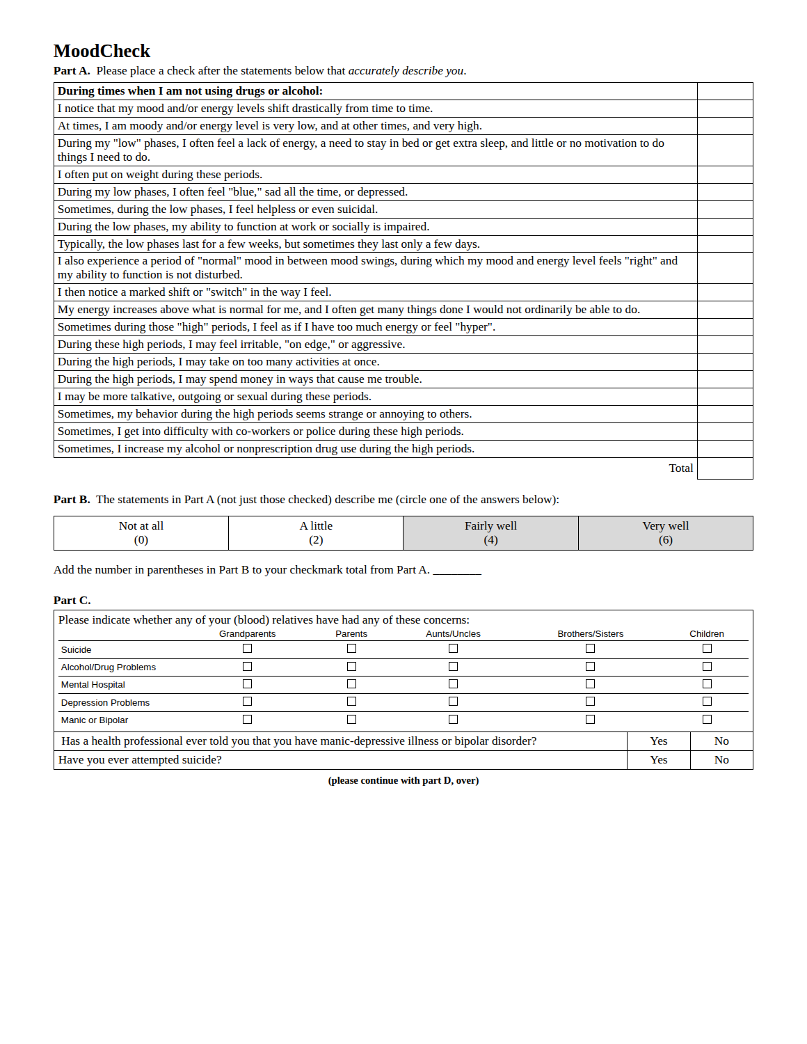MoodCheck
Part A. Please place a check after the statements below that accurately describe you.
| During times when I am not using drugs or alcohol: | |
| I notice that my mood and/or energy levels shift drastically from time to time. | |
| At times, I am moody and/or energy level is very low, and at other times, and very high. | |
| During my "low" phases, I often feel a lack of energy, a need to stay in bed or get extra sleep, and little or no motivation to do things I need to do. | |
| I often put on weight during these periods. | |
| During my low phases, I often feel "blue," sad all the time, or depressed. | |
| Sometimes, during the low phases, I feel helpless or even suicidal. | |
| During the low phases, my ability to function at work or socially is impaired. | |
| Typically, the low phases last for a few weeks, but sometimes they last only a few days. | |
| I also experience a period of "normal" mood in between mood swings, during which my mood and energy level feels "right" and my ability to function is not disturbed. | |
| I then notice a marked shift or "switch" in the way I feel. | |
| My energy increases above what is normal for me, and I often get many things done I would not ordinarily be able to do. | |
| Sometimes during those "high" periods, I feel as if I have too much energy or feel "hyper". | |
| During these high periods, I may feel irritable, "on edge," or aggressive. | |
| During the high periods, I may take on too many activities at once. | |
| During the high periods, I may spend money in ways that cause me trouble. | |
| I may be more talkative, outgoing or sexual during these periods. | |
| Sometimes, my behavior during the high periods seems strange or annoying to others. | |
| Sometimes, I get into difficulty with co-workers or police during these high periods. | |
| Sometimes, I increase my alcohol or nonprescription drug use during the high periods. | |
| Total | |
Part B. The statements in Part A (not just those checked) describe me (circle one of the answers below):
| Not at all (0) | A little (2) | Fairly well (4) | Very well (6) |
Add the number in parentheses in Part B to your checkmark total from Part A. ________
Part C.
| Please indicate whether any of your (blood) relatives have had any of these concerns: / / Grandparents / Parents / Aunts/Uncles / Brothers/Sisters / Children / / --- / --- / --- / --- / --- / --- / / Suicide / / / / / / / Alcohol/Drug Problems / / / / / / / Mental Hospital / / / / / / / Depression Problems / / / / / / / Manic or Bipolar / / / / / / |
| Has a health professional ever told you that you have manic-depressive illness or bipolar disorder? | Yes | No |
| Have you ever attempted suicide? | Yes | No |
(please continue with part D, over)